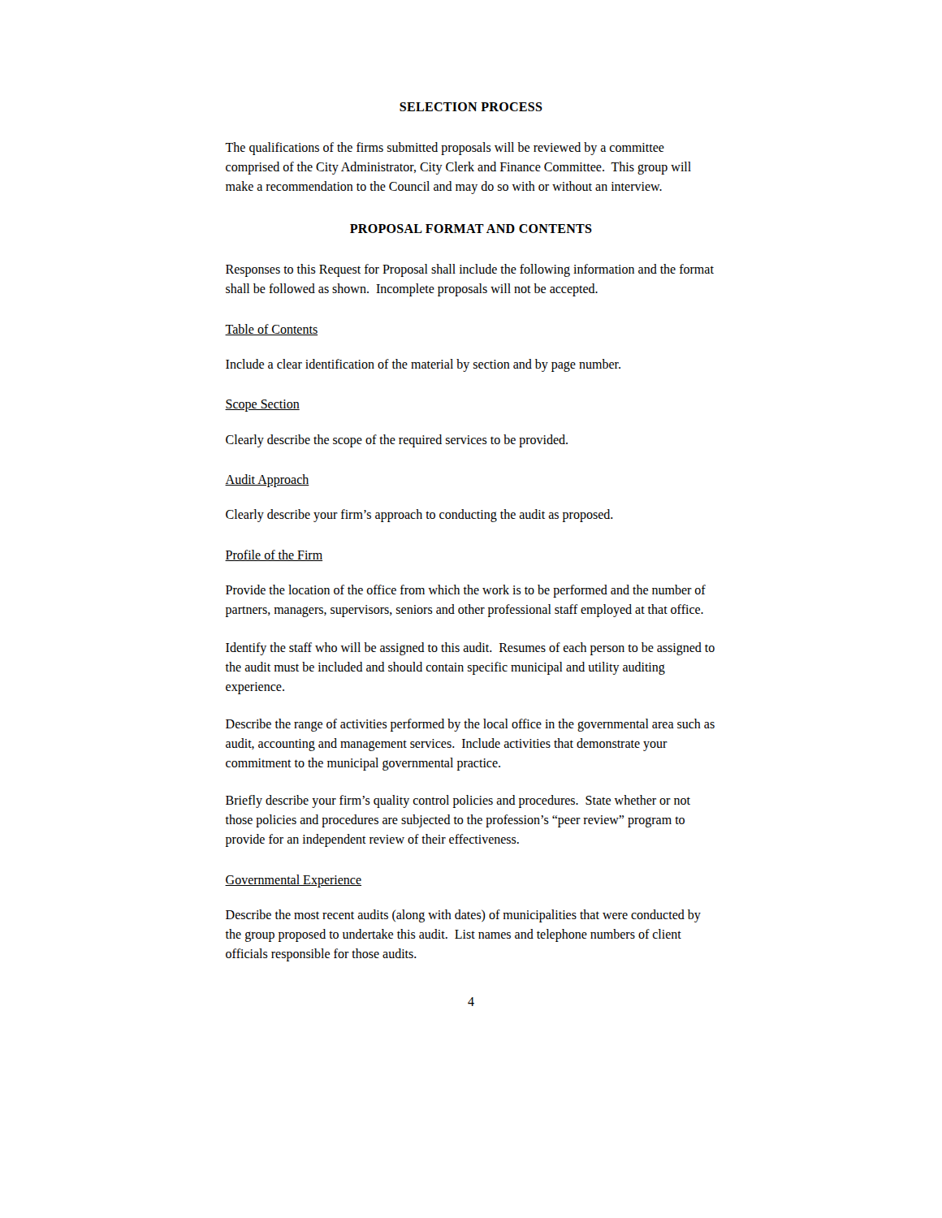SELECTION PROCESS
The qualifications of the firms submitted proposals will be reviewed by a committee comprised of the City Administrator, City Clerk and Finance Committee. This group will make a recommendation to the Council and may do so with or without an interview.
PROPOSAL FORMAT AND CONTENTS
Responses to this Request for Proposal shall include the following information and the format shall be followed as shown. Incomplete proposals will not be accepted.
Table of Contents
Include a clear identification of the material by section and by page number.
Scope Section
Clearly describe the scope of the required services to be provided.
Audit Approach
Clearly describe your firm’s approach to conducting the audit as proposed.
Profile of the Firm
Provide the location of the office from which the work is to be performed and the number of partners, managers, supervisors, seniors and other professional staff employed at that office.
Identify the staff who will be assigned to this audit. Resumes of each person to be assigned to the audit must be included and should contain specific municipal and utility auditing experience.
Describe the range of activities performed by the local office in the governmental area such as audit, accounting and management services. Include activities that demonstrate your commitment to the municipal governmental practice.
Briefly describe your firm’s quality control policies and procedures. State whether or not those policies and procedures are subjected to the profession’s “peer review” program to provide for an independent review of their effectiveness.
Governmental Experience
Describe the most recent audits (along with dates) of municipalities that were conducted by the group proposed to undertake this audit. List names and telephone numbers of client officials responsible for those audits.
4